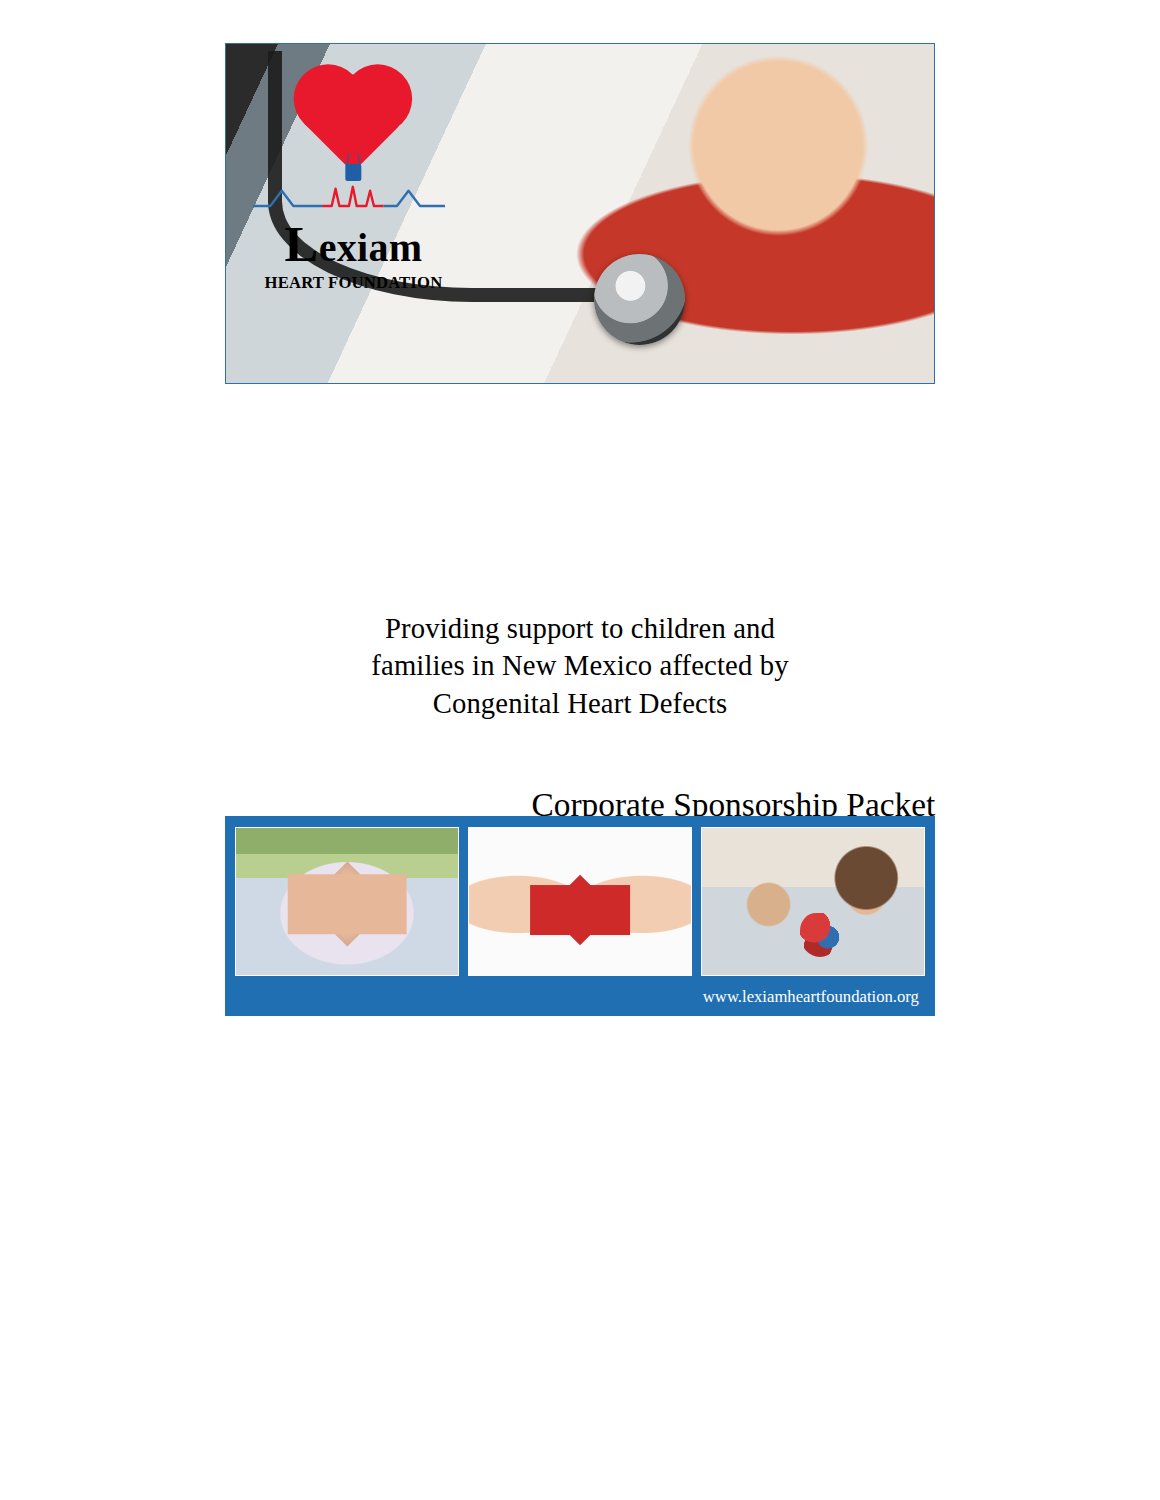Lexiam
HEART FOUNDATION
Providing support to children and
families in New Mexico affected by
Congenital Heart Defects
Corporate Sponsorship Packet
www.lexiamheartfoundation.org